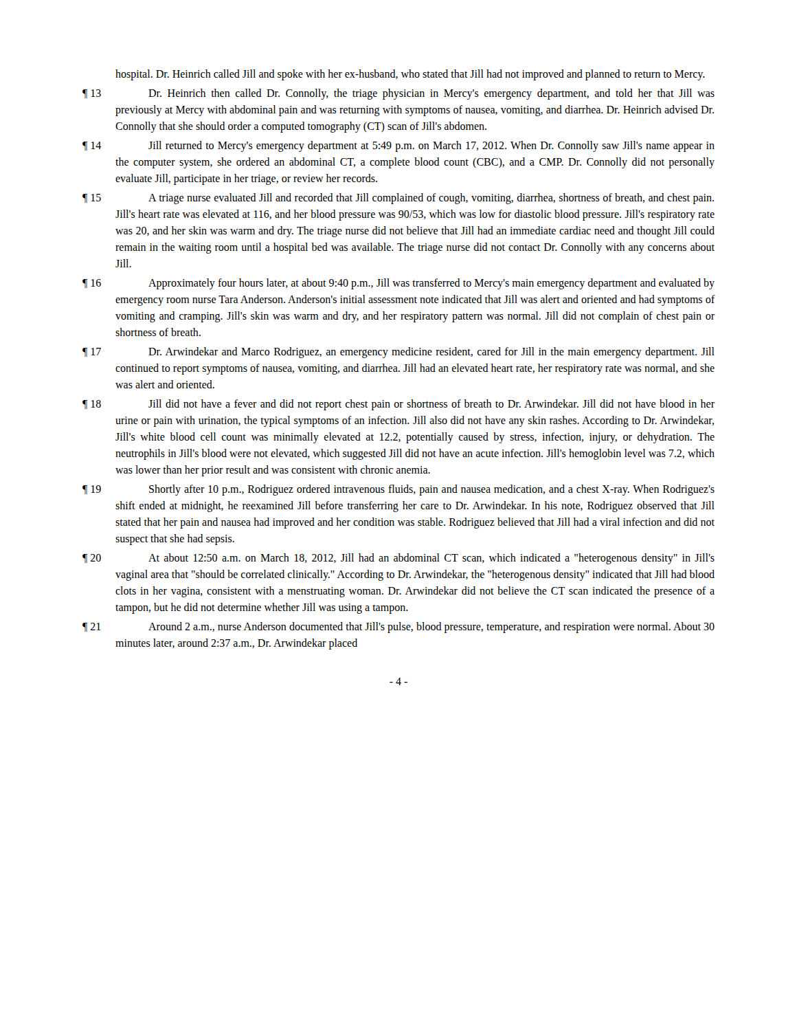hospital. Dr. Heinrich called Jill and spoke with her ex-husband, who stated that Jill had not improved and planned to return to Mercy.
¶ 13
Dr. Heinrich then called Dr. Connolly, the triage physician in Mercy's emergency department, and told her that Jill was previously at Mercy with abdominal pain and was returning with symptoms of nausea, vomiting, and diarrhea. Dr. Heinrich advised Dr. Connolly that she should order a computed tomography (CT) scan of Jill's abdomen.
¶ 14
Jill returned to Mercy's emergency department at 5:49 p.m. on March 17, 2012. When Dr. Connolly saw Jill's name appear in the computer system, she ordered an abdominal CT, a complete blood count (CBC), and a CMP. Dr. Connolly did not personally evaluate Jill, participate in her triage, or review her records.
¶ 15
A triage nurse evaluated Jill and recorded that Jill complained of cough, vomiting, diarrhea, shortness of breath, and chest pain. Jill's heart rate was elevated at 116, and her blood pressure was 90/53, which was low for diastolic blood pressure. Jill's respiratory rate was 20, and her skin was warm and dry. The triage nurse did not believe that Jill had an immediate cardiac need and thought Jill could remain in the waiting room until a hospital bed was available. The triage nurse did not contact Dr. Connolly with any concerns about Jill.
¶ 16
Approximately four hours later, at about 9:40 p.m., Jill was transferred to Mercy's main emergency department and evaluated by emergency room nurse Tara Anderson. Anderson's initial assessment note indicated that Jill was alert and oriented and had symptoms of vomiting and cramping. Jill's skin was warm and dry, and her respiratory pattern was normal. Jill did not complain of chest pain or shortness of breath.
¶ 17
Dr. Arwindekar and Marco Rodriguez, an emergency medicine resident, cared for Jill in the main emergency department. Jill continued to report symptoms of nausea, vomiting, and diarrhea. Jill had an elevated heart rate, her respiratory rate was normal, and she was alert and oriented.
¶ 18
Jill did not have a fever and did not report chest pain or shortness of breath to Dr. Arwindekar. Jill did not have blood in her urine or pain with urination, the typical symptoms of an infection. Jill also did not have any skin rashes. According to Dr. Arwindekar, Jill's white blood cell count was minimally elevated at 12.2, potentially caused by stress, infection, injury, or dehydration. The neutrophils in Jill's blood were not elevated, which suggested Jill did not have an acute infection. Jill's hemoglobin level was 7.2, which was lower than her prior result and was consistent with chronic anemia.
¶ 19
Shortly after 10 p.m., Rodriguez ordered intravenous fluids, pain and nausea medication, and a chest X-ray. When Rodriguez's shift ended at midnight, he reexamined Jill before transferring her care to Dr. Arwindekar. In his note, Rodriguez observed that Jill stated that her pain and nausea had improved and her condition was stable. Rodriguez believed that Jill had a viral infection and did not suspect that she had sepsis.
¶ 20
At about 12:50 a.m. on March 18, 2012, Jill had an abdominal CT scan, which indicated a "heterogenous density" in Jill's vaginal area that "should be correlated clinically." According to Dr. Arwindekar, the "heterogenous density" indicated that Jill had blood clots in her vagina, consistent with a menstruating woman. Dr. Arwindekar did not believe the CT scan indicated the presence of a tampon, but he did not determine whether Jill was using a tampon.
¶ 21
Around 2 a.m., nurse Anderson documented that Jill's pulse, blood pressure, temperature, and respiration were normal. About 30 minutes later, around 2:37 a.m., Dr. Arwindekar placed
- 4 -